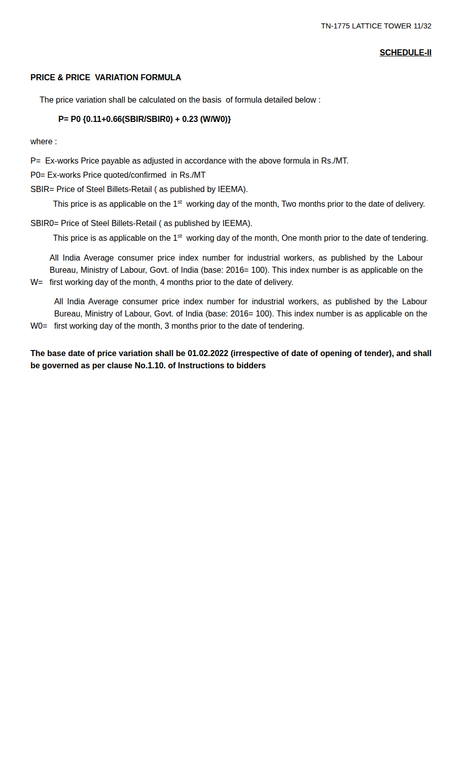TN-1775 LATTICE TOWER 11/32
SCHEDULE-II
PRICE & PRICE VARIATION FORMULA
The price variation shall be calculated on the basis of formula detailed below :
P= P0 {0.11+0.66(SBIR/SBIR0) + 0.23 (W/W0)}
where :
P= Ex-works Price payable as adjusted in accordance with the above formula in Rs./MT.
P0= Ex-works Price quoted/confirmed in Rs./MT
SBIR= Price of Steel Billets-Retail ( as published by IEEMA).
This price is as applicable on the 1st working day of the month, Two months prior to the date of delivery.
SBIR0= Price of Steel Billets-Retail ( as published by IEEMA).
This price is as applicable on the 1st working day of the month, One month prior to the date of tendering.
W= All India Average consumer price index number for industrial workers, as published by the Labour Bureau, Ministry of Labour, Govt. of India (base: 2016= 100). This index number is as applicable on the first working day of the month, 4 months prior to the date of delivery.
W0= All India Average consumer price index number for industrial workers, as published by the Labour Bureau, Ministry of Labour, Govt. of India (base: 2016= 100). This index number is as applicable on the first working day of the month, 3 months prior to the date of tendering.
The base date of price variation shall be 01.02.2022 (irrespective of date of opening of tender), and shall be governed as per clause No.1.10. of Instructions to bidders